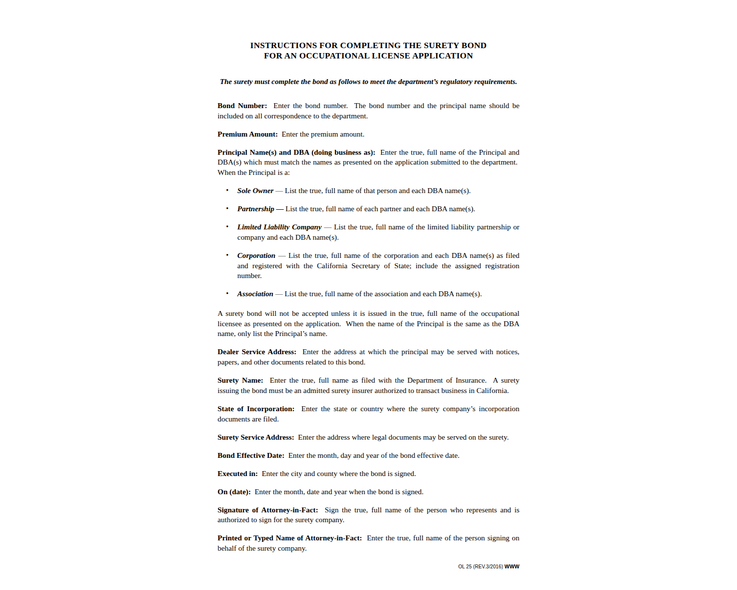INSTRUCTIONS FOR COMPLETING THE SURETY BOND FOR AN OCCUPATIONAL LICENSE APPLICATION
The surety must complete the bond as follows to meet the department’s regulatory requirements.
Bond Number: Enter the bond number. The bond number and the principal name should be included on all correspondence to the department.
Premium Amount: Enter the premium amount.
Principal Name(s) and DBA (doing business as): Enter the true, full name of the Principal and DBA(s) which must match the names as presented on the application submitted to the department. When the Principal is a:
Sole Owner — List the true, full name of that person and each DBA name(s).
Partnership — List the true, full name of each partner and each DBA name(s).
Limited Liability Company — List the true, full name of the limited liability partnership or company and each DBA name(s).
Corporation — List the true, full name of the corporation and each DBA name(s) as filed and registered with the California Secretary of State; include the assigned registration number.
Association — List the true, full name of the association and each DBA name(s).
A surety bond will not be accepted unless it is issued in the true, full name of the occupational licensee as presented on the application. When the name of the Principal is the same as the DBA name, only list the Principal’s name.
Dealer Service Address: Enter the address at which the principal may be served with notices, papers, and other documents related to this bond.
Surety Name: Enter the true, full name as filed with the Department of Insurance. A surety issuing the bond must be an admitted surety insurer authorized to transact business in California.
State of Incorporation: Enter the state or country where the surety company’s incorporation documents are filed.
Surety Service Address: Enter the address where legal documents may be served on the surety.
Bond Effective Date: Enter the month, day and year of the bond effective date.
Executed in: Enter the city and county where the bond is signed.
On (date): Enter the month, date and year when the bond is signed.
Signature of Attorney-in-Fact: Sign the true, full name of the person who represents and is authorized to sign for the surety company.
Printed or Typed Name of Attorney-in-Fact: Enter the true, full name of the person signing on behalf of the surety company.
OL 25 (REV.3/2016) WWW